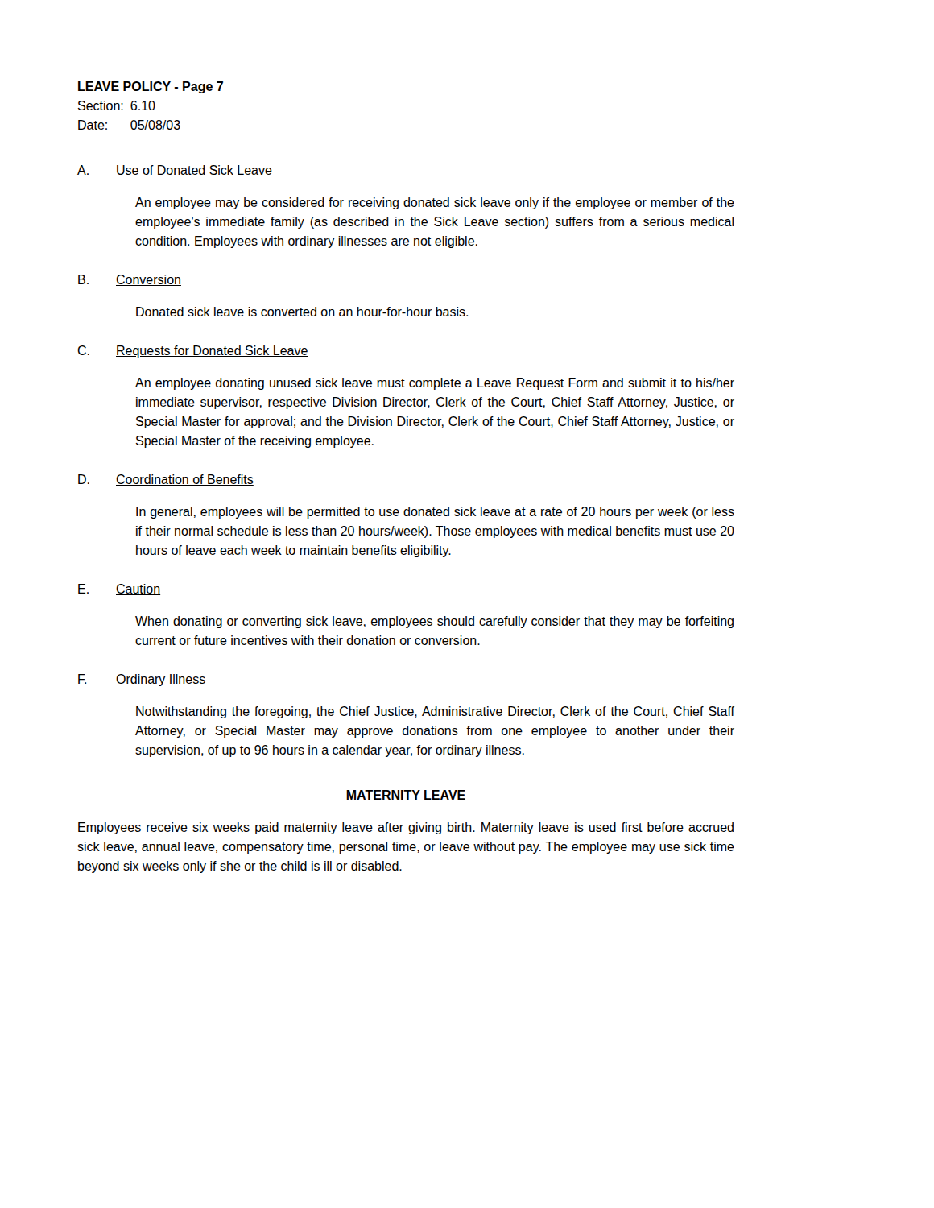LEAVE POLICY - Page 7
| Section: | 6.10 |
| Date: | 05/08/03 |
A. Use of Donated Sick Leave
An employee may be considered for receiving donated sick leave only if the employee or member of the employee's immediate family (as described in the Sick Leave section) suffers from a serious medical condition. Employees with ordinary illnesses are not eligible.
B. Conversion
Donated sick leave is converted on an hour-for-hour basis.
C. Requests for Donated Sick Leave
An employee donating unused sick leave must complete a Leave Request Form and submit it to his/her immediate supervisor, respective Division Director, Clerk of the Court, Chief Staff Attorney, Justice, or Special Master for approval; and the Division Director, Clerk of the Court, Chief Staff Attorney, Justice, or Special Master of the receiving employee.
D. Coordination of Benefits
In general, employees will be permitted to use donated sick leave at a rate of 20 hours per week (or less if their normal schedule is less than 20 hours/week). Those employees with medical benefits must use 20 hours of leave each week to maintain benefits eligibility.
E. Caution
When donating or converting sick leave, employees should carefully consider that they may be forfeiting current or future incentives with their donation or conversion.
F. Ordinary Illness
Notwithstanding the foregoing, the Chief Justice, Administrative Director, Clerk of the Court, Chief Staff Attorney, or Special Master may approve donations from one employee to another under their supervision, of up to 96 hours in a calendar year, for ordinary illness.
MATERNITY LEAVE
Employees receive six weeks paid maternity leave after giving birth. Maternity leave is used first before accrued sick leave, annual leave, compensatory time, personal time, or leave without pay. The employee may use sick time beyond six weeks only if she or the child is ill or disabled.